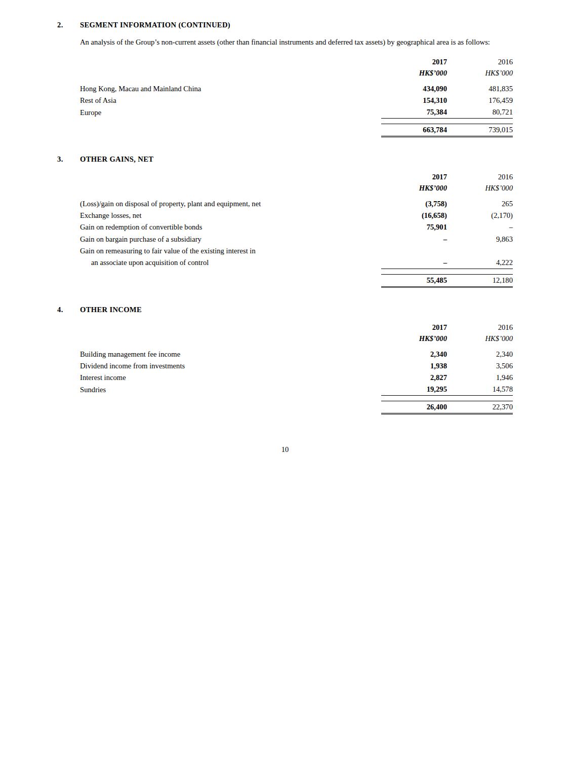2. Segment Information (Continued)
An analysis of the Group’s non-current assets (other than financial instruments and deferred tax assets) by geographical area is as follows:
| | 2017 | 2016 |
| | HK$’000 | HK$’000 |
| Hong Kong, Macau and Mainland China | 434,090 | 481,835 |
| Rest of Asia | 154,310 | 176,459 |
| Europe | 75,384 | 80,721 |
| | 663,784 | 739,015 |
3. Other Gains, Net
| | 2017 | 2016 |
| | HK$’000 | HK$’000 |
| (Loss)/gain on disposal of property, plant and equipment, net | (3,758) | 265 |
| Exchange losses, net | (16,658) | (2,170) |
| Gain on redemption of convertible bonds | 75,901 | – |
| Gain on bargain purchase of a subsidiary | – | 9,863 |
| Gain on remeasuring to fair value of the existing interest in | | |
| an associate upon acquisition of control | – | 4,222 |
| | 55,485 | 12,180 |
4. Other Income
| | 2017 | 2016 |
| | HK$’000 | HK$’000 |
| Building management fee income | 2,340 | 2,340 |
| Dividend income from investments | 1,938 | 3,506 |
| Interest income | 2,827 | 1,946 |
| Sundries | 19,295 | 14,578 |
| | 26,400 | 22,370 |
10